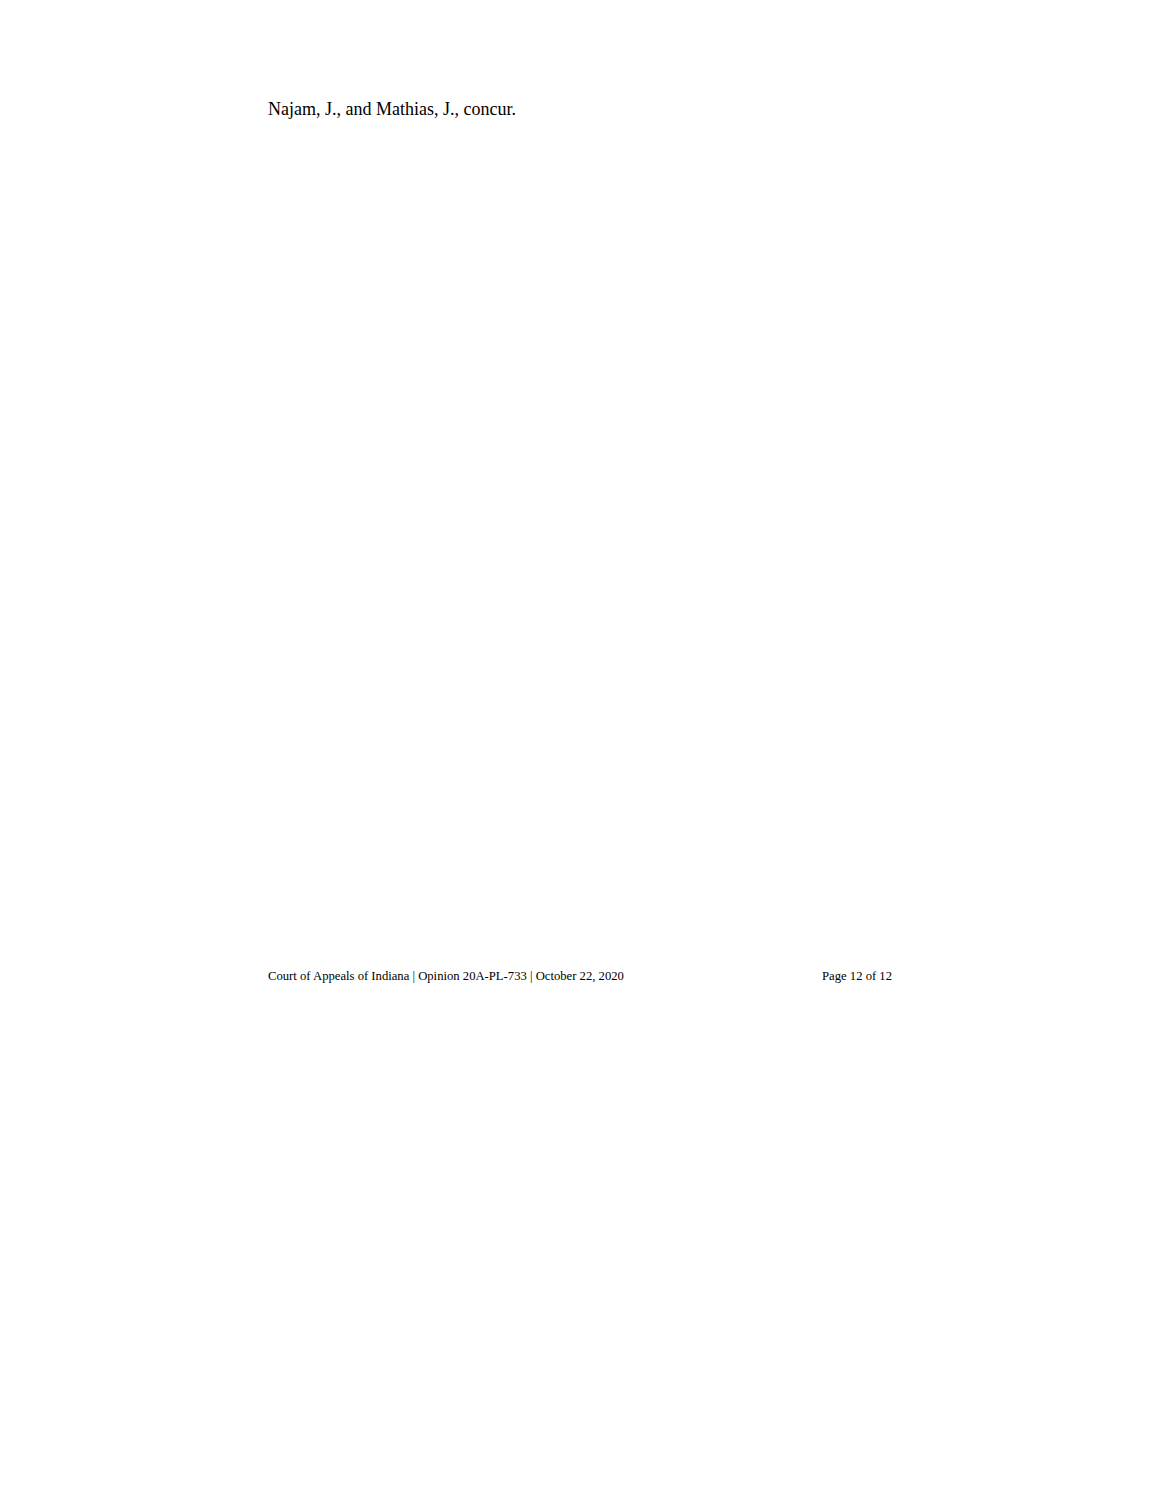Najam, J., and Mathias, J., concur.
Court of Appeals of Indiana | Opinion 20A-PL-733 | October 22, 2020
Page 12 of 12